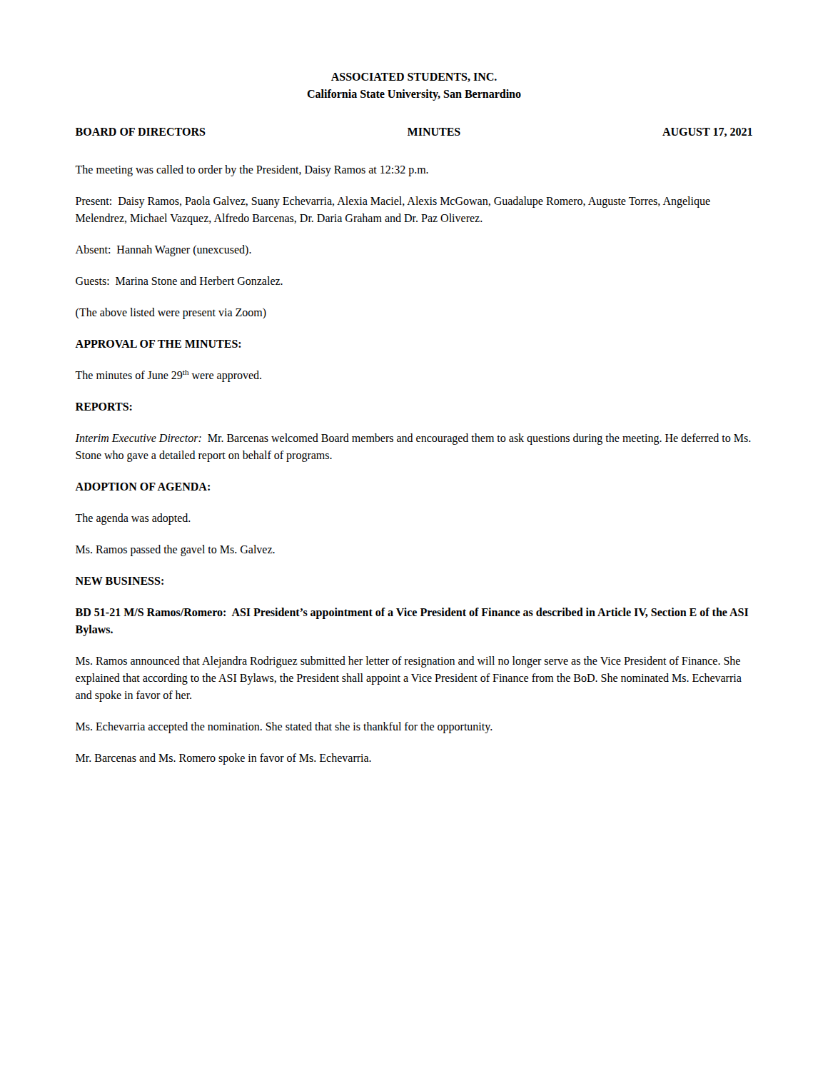ASSOCIATED STUDENTS, INC. California State University, San Bernardino
BOARD OF DIRECTORS MINUTES AUGUST 17, 2021
The meeting was called to order by the President, Daisy Ramos at 12:32 p.m.
Present: Daisy Ramos, Paola Galvez, Suany Echevarria, Alexia Maciel, Alexis McGowan, Guadalupe Romero, Auguste Torres, Angelique Melendrez, Michael Vazquez, Alfredo Barcenas, Dr. Daria Graham and Dr. Paz Oliverez.
Absent: Hannah Wagner (unexcused).
Guests: Marina Stone and Herbert Gonzalez.
(The above listed were present via Zoom)
APPROVAL OF THE MINUTES:
The minutes of June 29th were approved.
REPORTS:
Interim Executive Director: Mr. Barcenas welcomed Board members and encouraged them to ask questions during the meeting. He deferred to Ms. Stone who gave a detailed report on behalf of programs.
ADOPTION OF AGENDA:
The agenda was adopted.
Ms. Ramos passed the gavel to Ms. Galvez.
NEW BUSINESS:
BD 51-21 M/S Ramos/Romero: ASI President’s appointment of a Vice President of Finance as described in Article IV, Section E of the ASI Bylaws.
Ms. Ramos announced that Alejandra Rodriguez submitted her letter of resignation and will no longer serve as the Vice President of Finance. She explained that according to the ASI Bylaws, the President shall appoint a Vice President of Finance from the BoD. She nominated Ms. Echevarria and spoke in favor of her.
Ms. Echevarria accepted the nomination. She stated that she is thankful for the opportunity.
Mr. Barcenas and Ms. Romero spoke in favor of Ms. Echevarria.